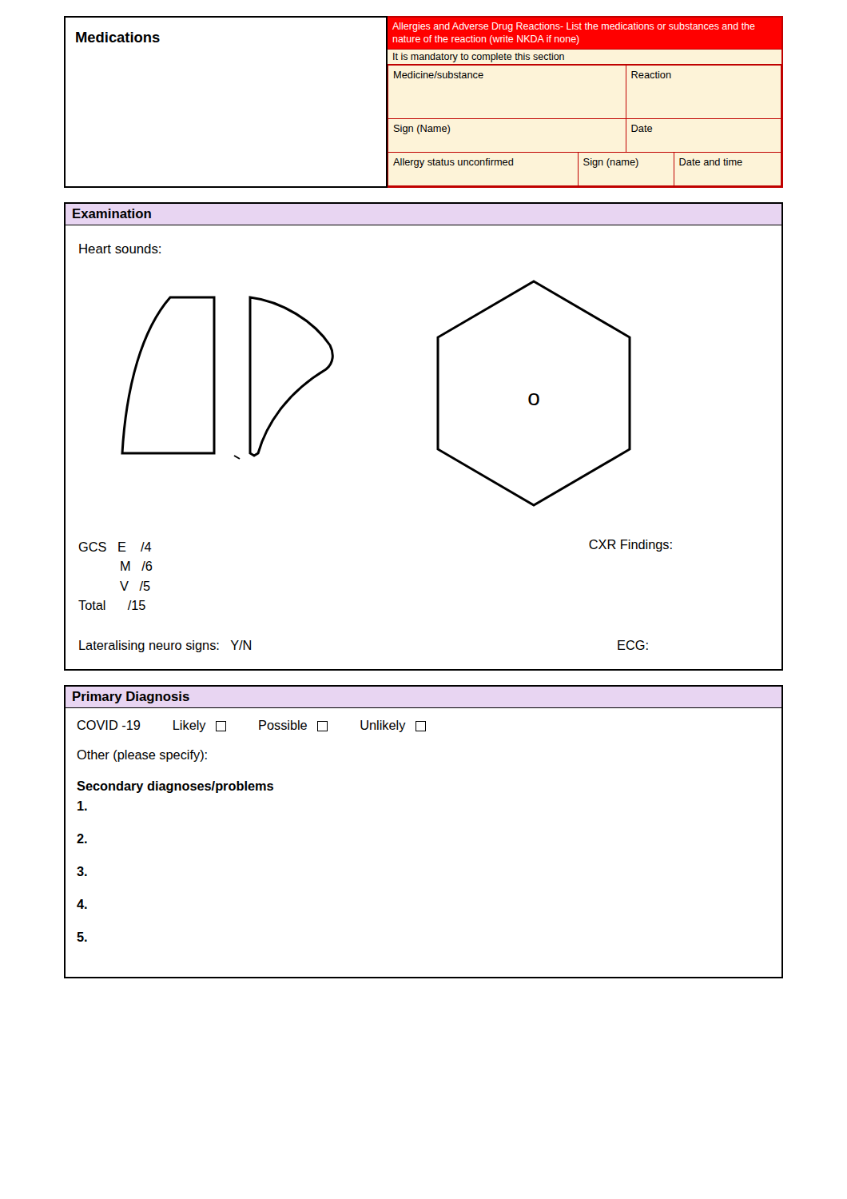Medications
Allergies and Adverse Drug Reactions- List the medications or substances and the nature of the reaction (write NKDA if none)
It is mandatory to complete this section
| Medicine/substance | Reaction |
| Sign (Name) | Date |
| Allergy status unconfirmed | Sign (name) | Date and time |
Examination
Heart sounds:
o
GCS E /4
M /6
V /5
Total /15
CXR Findings:
Lateralising neuro signs: Y/N
ECG:
Primary Diagnosis
COVID -19 Likely Possible Unlikely
Other (please specify):
Secondary diagnoses/problems
1.
2.
3.
4.
5.